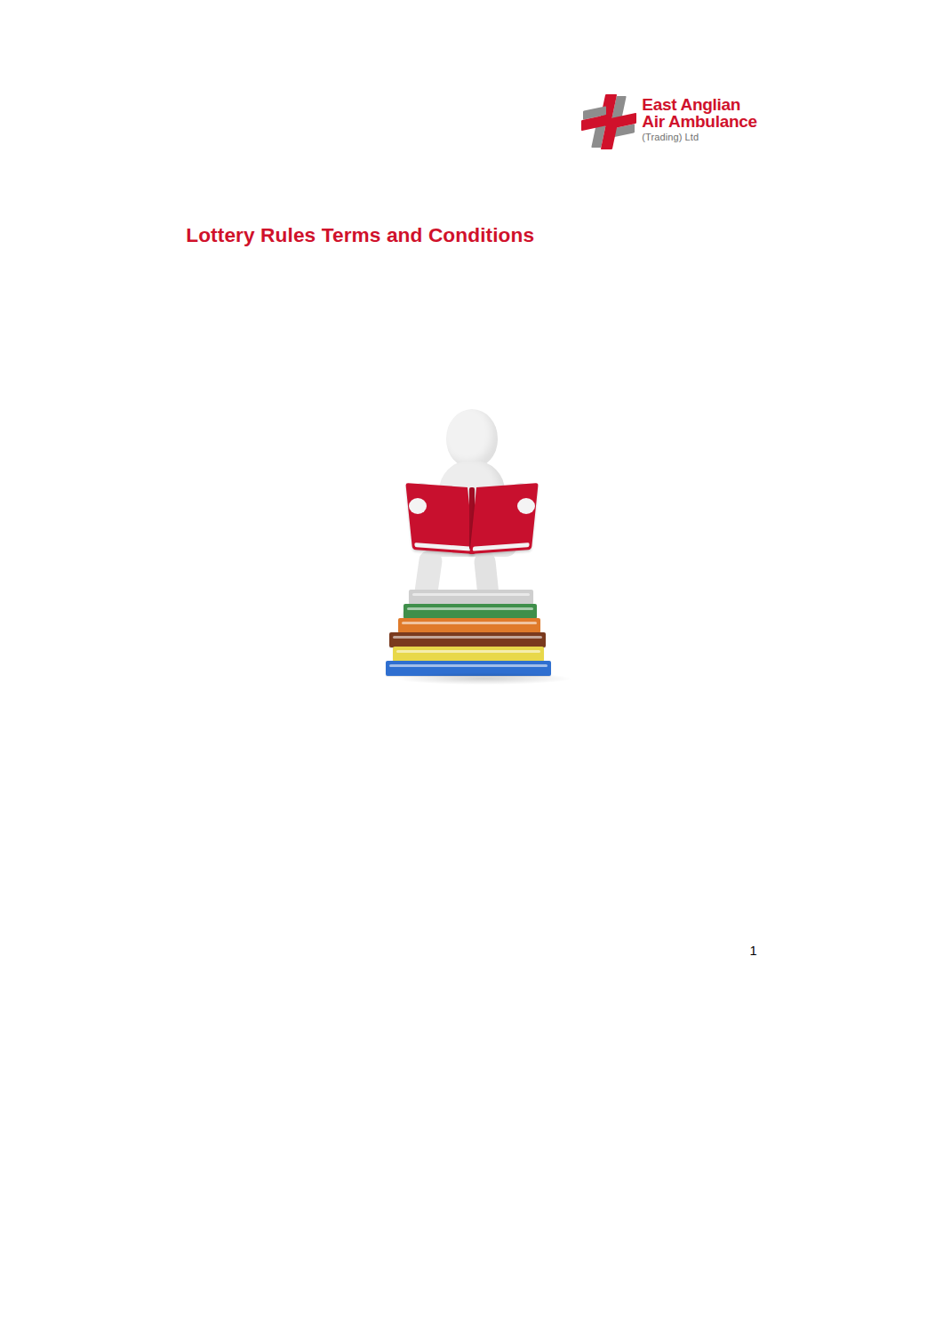East Anglian Air Ambulance (Trading) Ltd
Lottery Rules Terms and Conditions
1